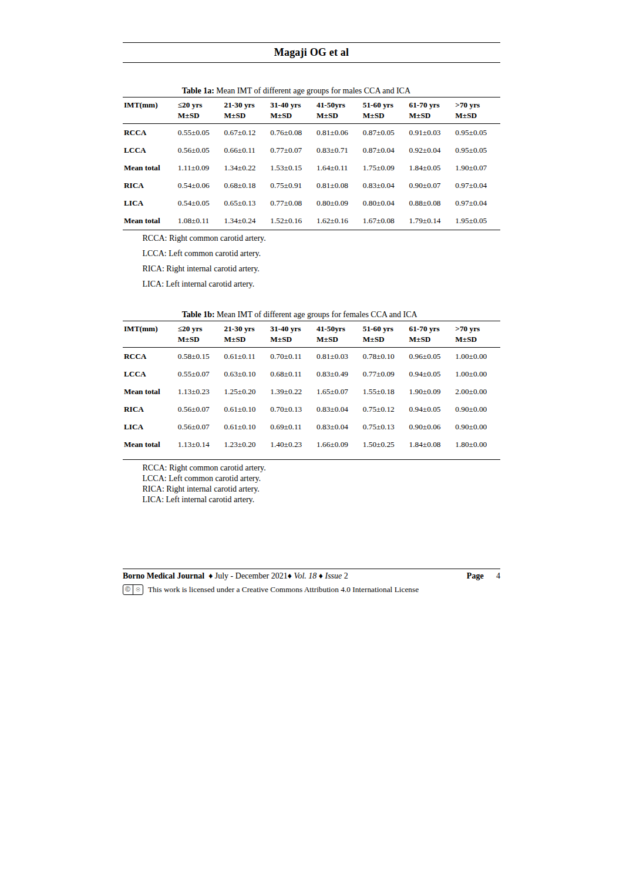Magaji OG et al
Table 1a: Mean IMT of different age groups for males CCA and ICA
| IMT(mm) | ≤20 yrs | 21-30 yrs | 31-40 yrs | 41-50yrs | 51-60 yrs | 61-70 yrs | >70 yrs |
| --- | --- | --- | --- | --- | --- | --- | --- |
| | M±SD | M±SD | M±SD | M±SD | M±SD | M±SD | M±SD |
| RCCA | 0.55±0.05 | 0.67±0.12 | 0.76±0.08 | 0.81±0.06 | 0.87±0.05 | 0.91±0.03 | 0.95±0.05 |
| LCCA | 0.56±0.05 | 0.66±0.11 | 0.77±0.07 | 0.83±0.71 | 0.87±0.04 | 0.92±0.04 | 0.95±0.05 |
| Mean total | 1.11±0.09 | 1.34±0.22 | 1.53±0.15 | 1.64±0.11 | 1.75±0.09 | 1.84±0.05 | 1.90±0.07 |
| RICA | 0.54±0.06 | 0.68±0.18 | 0.75±0.91 | 0.81±0.08 | 0.83±0.04 | 0.90±0.07 | 0.97±0.04 |
| LICA | 0.54±0.05 | 0.65±0.13 | 0.77±0.08 | 0.80±0.09 | 0.80±0.04 | 0.88±0.08 | 0.97±0.04 |
| Mean total | 1.08±0.11 | 1.34±0.24 | 1.52±0.16 | 1.62±0.16 | 1.67±0.08 | 1.79±0.14 | 1.95±0.05 |
RCCA: Right common carotid artery.
LCCA: Left common carotid artery.
RICA: Right internal carotid artery.
LICA: Left internal carotid artery.
Table 1b: Mean IMT of different age groups for females CCA and ICA
| IMT(mm) | ≤20 yrs | 21-30 yrs | 31-40 yrs | 41-50yrs | 51-60 yrs | 61-70 yrs | >70 yrs |
| --- | --- | --- | --- | --- | --- | --- | --- |
| | M±SD | M±SD | M±SD | M±SD | M±SD | M±SD | M±SD |
| RCCA | 0.58±0.15 | 0.61±0.11 | 0.70±0.11 | 0.81±0.03 | 0.78±0.10 | 0.96±0.05 | 1.00±0.00 |
| LCCA | 0.55±0.07 | 0.63±0.10 | 0.68±0.11 | 0.83±0.49 | 0.77±0.09 | 0.94±0.05 | 1.00±0.00 |
| Mean total | 1.13±0.23 | 1.25±0.20 | 1.39±0.22 | 1.65±0.07 | 1.55±0.18 | 1.90±0.09 | 2.00±0.00 |
| RICA | 0.56±0.07 | 0.61±0.10 | 0.70±0.13 | 0.83±0.04 | 0.75±0.12 | 0.94±0.05 | 0.90±0.00 |
| LICA | 0.56±0.07 | 0.61±0.10 | 0.69±0.11 | 0.83±0.04 | 0.75±0.13 | 0.90±0.06 | 0.90±0.00 |
| Mean total | 1.13±0.14 | 1.23±0.20 | 1.40±0.23 | 1.66±0.09 | 1.50±0.25 | 1.84±0.08 | 1.80±0.00 |
RCCA: Right common carotid artery.
LCCA: Left common carotid artery.
RICA: Right internal carotid artery.
LICA: Left internal carotid artery.
Borno Medical Journal ♦ July - December 2021♦ Vol. 18 ♦ Issue 2
Page 4
Ⓒ☉ This work is licensed under a Creative Commons Attribution 4.0 International License